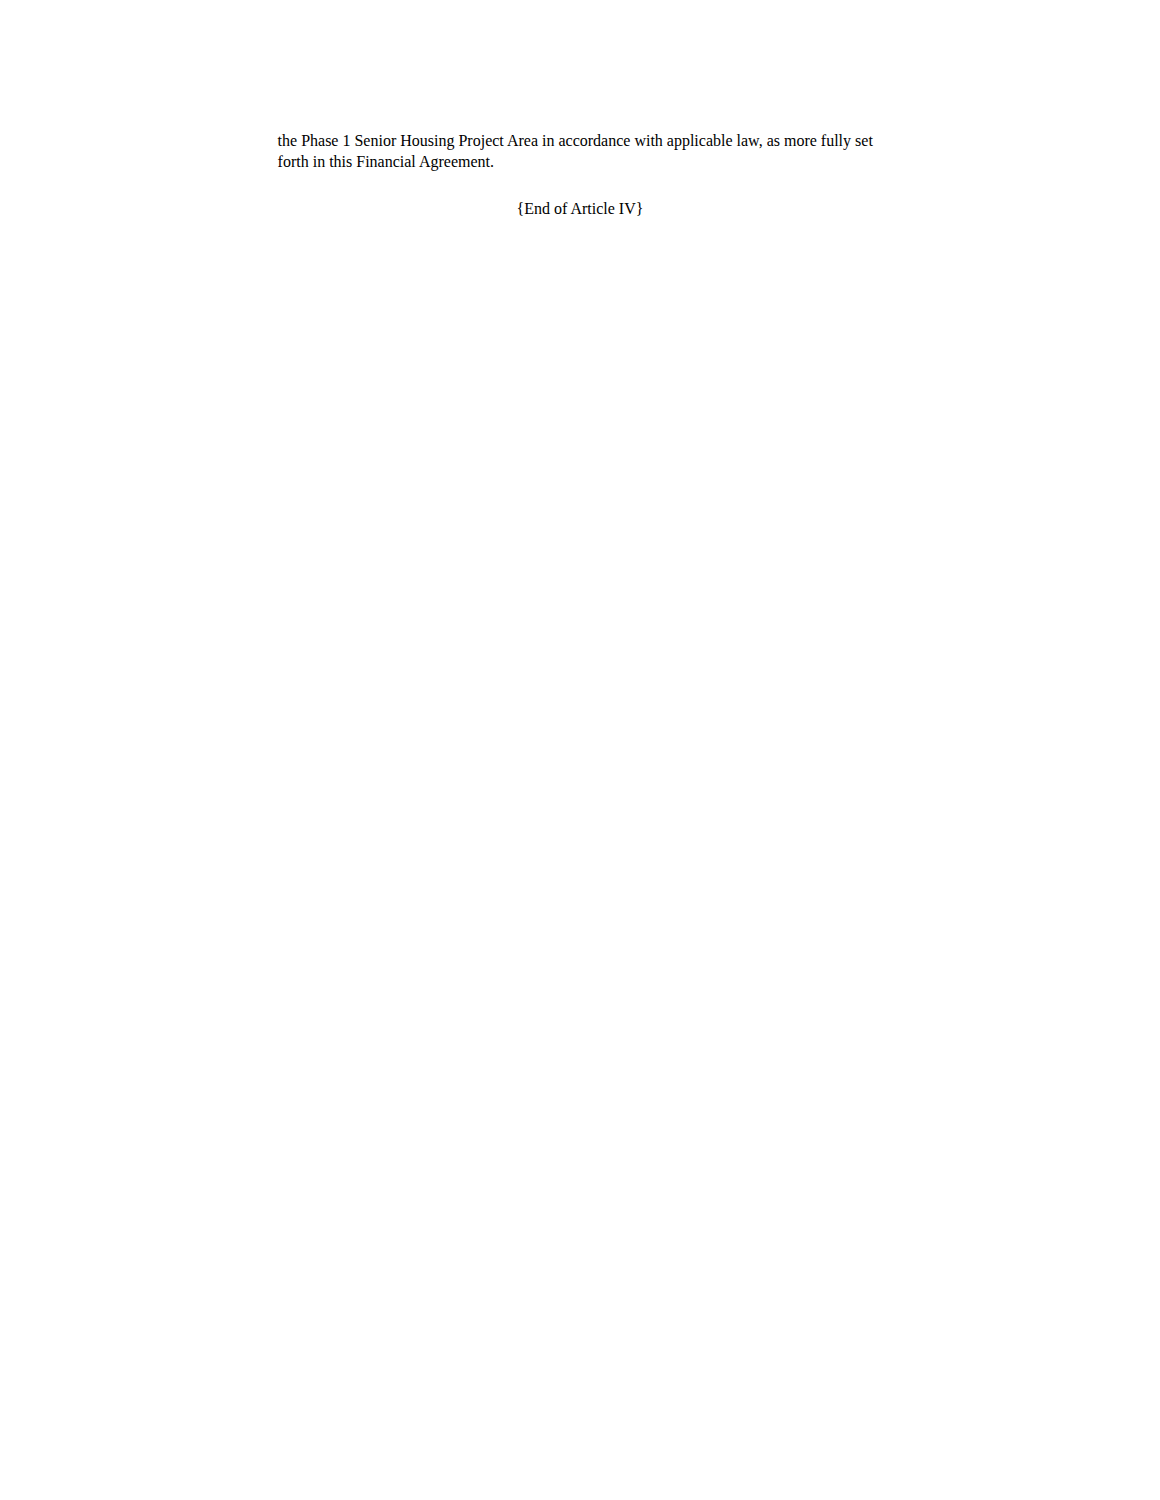the Phase 1 Senior Housing Project Area in accordance with applicable law, as more fully set forth in this Financial Agreement.
{End of Article IV}